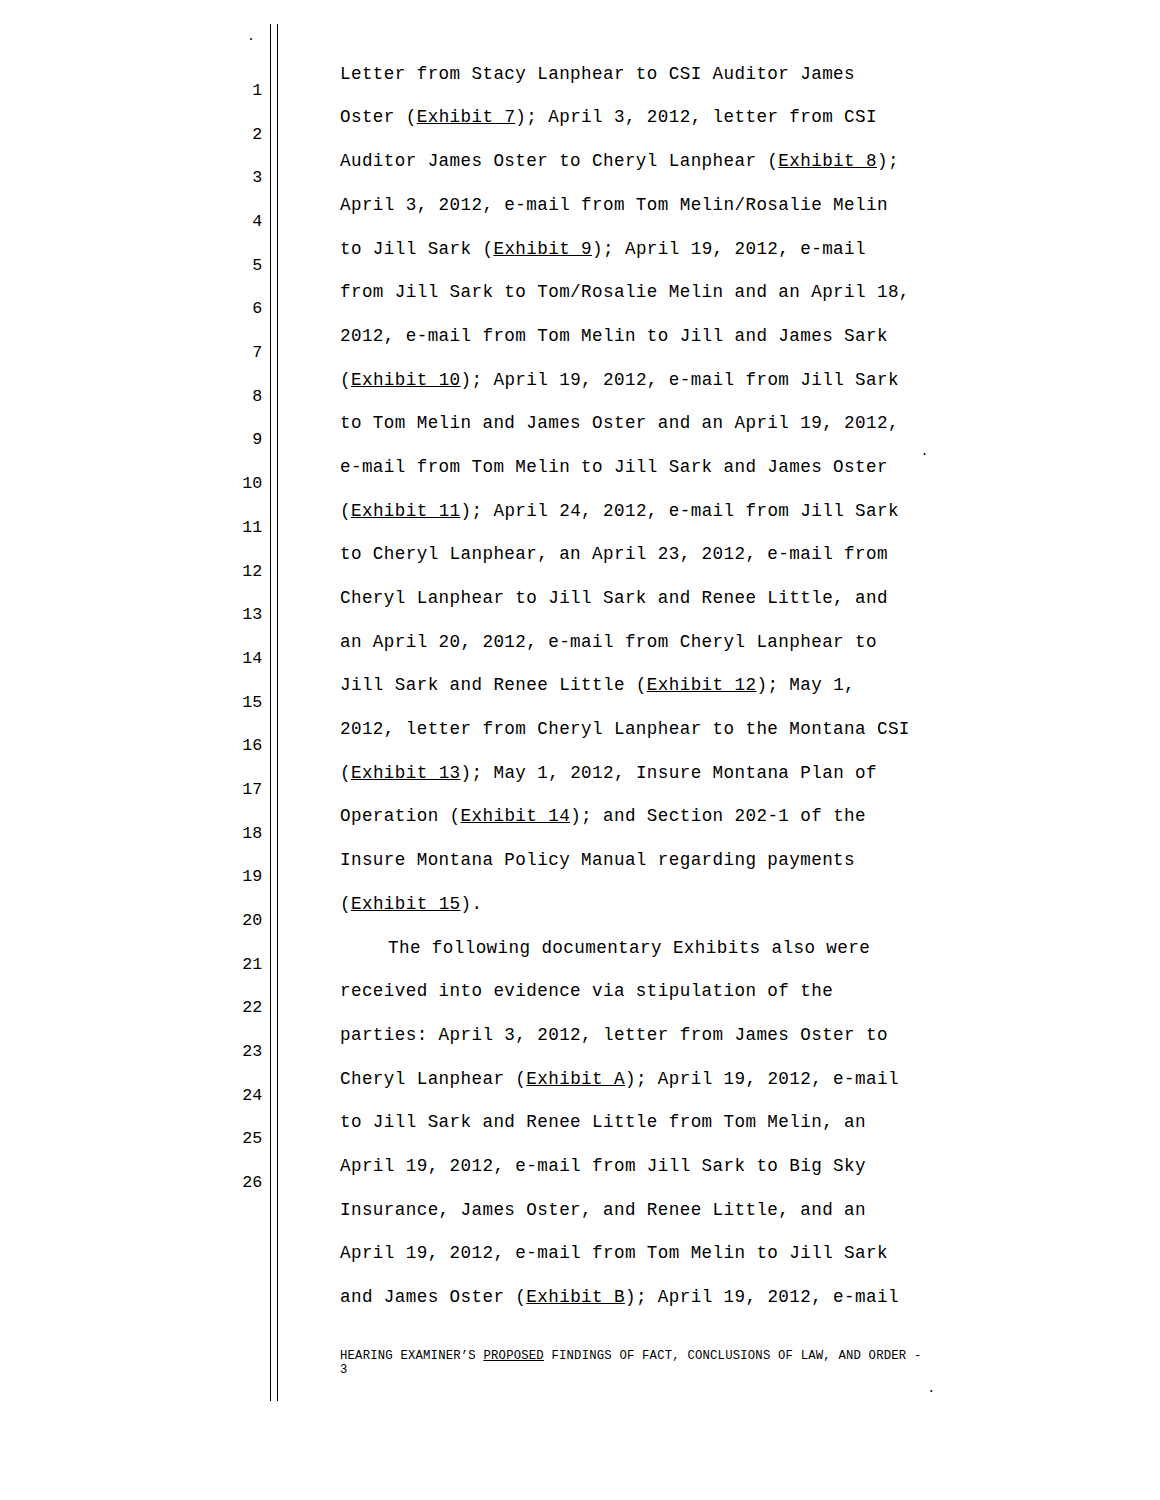.
1
2
3
4
5
6
7
8
9
10
11
12
13
14
15
16
17
18
19
20
21
22
23
24
25
26
Letter from Stacy Lanphear to CSI Auditor James Oster (Exhibit 7); April 3, 2012, letter from CSI Auditor James Oster to Cheryl Lanphear (Exhibit 8); April 3, 2012, e-mail from Tom Melin/Rosalie Melin to Jill Sark (Exhibit 9); April 19, 2012, e-mail from Jill Sark to Tom/Rosalie Melin and an April 18, 2012, e-mail from Tom Melin to Jill and James Sark (Exhibit 10); April 19, 2012, e-mail from Jill Sark to Tom Melin and James Oster and an April 19, 2012, e-mail from Tom Melin to Jill Sark and James Oster (Exhibit 11); April 24, 2012, e-mail from Jill Sark to Cheryl Lanphear, an April 23, 2012, e-mail from Cheryl Lanphear to Jill Sark and Renee Little, and an April 20, 2012, e-mail from Cheryl Lanphear to Jill Sark and Renee Little (Exhibit 12); May 1, 2012, letter from Cheryl Lanphear to the Montana CSI (Exhibit 13); May 1, 2012, Insure Montana Plan of Operation (Exhibit 14); and Section 202-1 of the Insure Montana Policy Manual regarding payments (Exhibit 15).
The following documentary Exhibits also were received into evidence via stipulation of the parties: April 3, 2012, letter from James Oster to Cheryl Lanphear (Exhibit A); April 19, 2012, e-mail to Jill Sark and Renee Little from Tom Melin, an April 19, 2012, e-mail from Jill Sark to Big Sky Insurance, James Oster, and Renee Little, and an April 19, 2012, e-mail from Tom Melin to Jill Sark and James Oster (Exhibit B); April 19, 2012, e-mail
.
HEARING EXAMINER’S PROPOSED FINDINGS OF FACT, CONCLUSIONS OF LAW, AND ORDER - 3
.